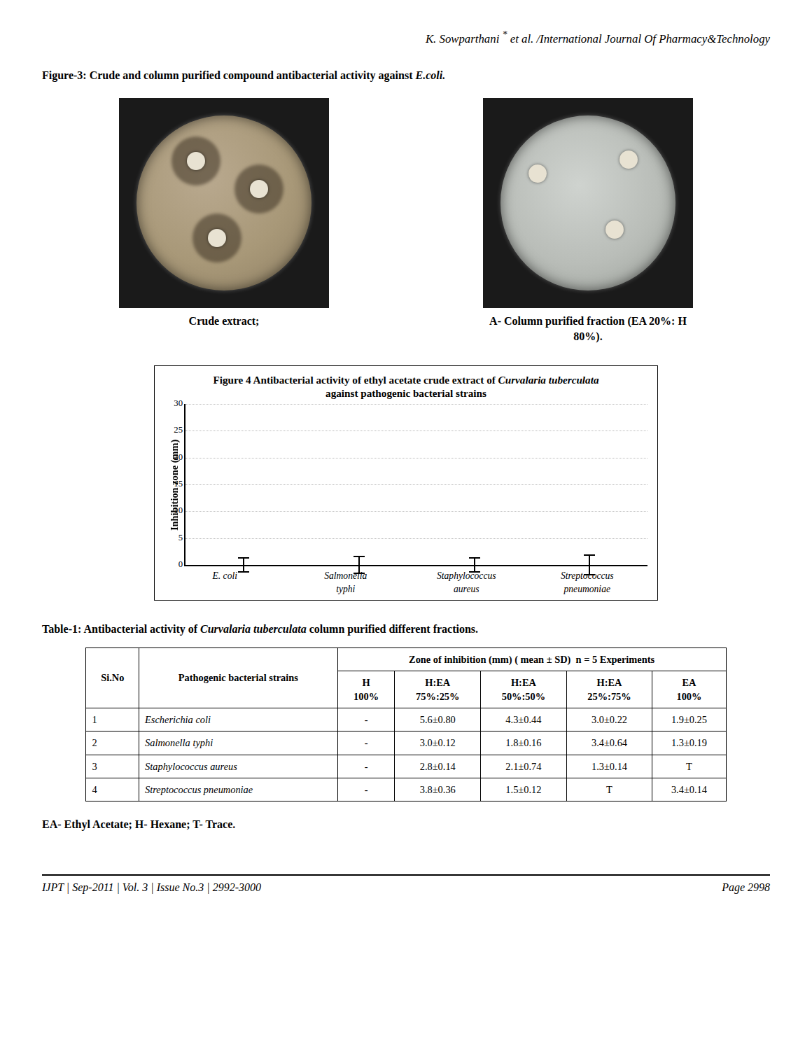K. Sowparthani * et al. /International Journal Of Pharmacy&Technology
Figure-3: Crude and column purified compound antibacterial activity against E.coli.
A B
Crude extract;
A- Column purified fraction (EA 20%: H 80%).
Figure 4 Antibacterial activity of ethyl acetate crude extract of Curvalaria tuberculata
against pathogenic bacterial strains
Inhibition zone (mm)
30 25 20 15 10 5 0
E. coli Salmonella typhi Staphylococcus aureus Streptococcus pneumoniae
Table-1: Antibacterial activity of Curvalaria tuberculata column purified different fractions.
| Si.No | Pathogenic bacterial strains | Zone of inhibition (mm) ( mean ± SD) n = 5 Experiments |
| --- | --- | --- |
| H 100% | H:EA 75%:25% | H:EA 50%:50% | H:EA 25%:75% | EA 100% |
| 1 | Escherichia coli | - | 5.6±0.80 | 4.3±0.44 | 3.0±0.22 | 1.9±0.25 |
| 2 | Salmonella typhi | - | 3.0±0.12 | 1.8±0.16 | 3.4±0.64 | 1.3±0.19 |
| 3 | Staphylococcus aureus | - | 2.8±0.14 | 2.1±0.74 | 1.3±0.14 | T |
| 4 | Streptococcus pneumoniae | - | 3.8±0.36 | 1.5±0.12 | T | 3.4±0.14 |
EA- Ethyl Acetate; H- Hexane; T- Trace.
IJPT | Sep-2011 | Vol. 3 | Issue No.3 | 2992-3000 Page 2998